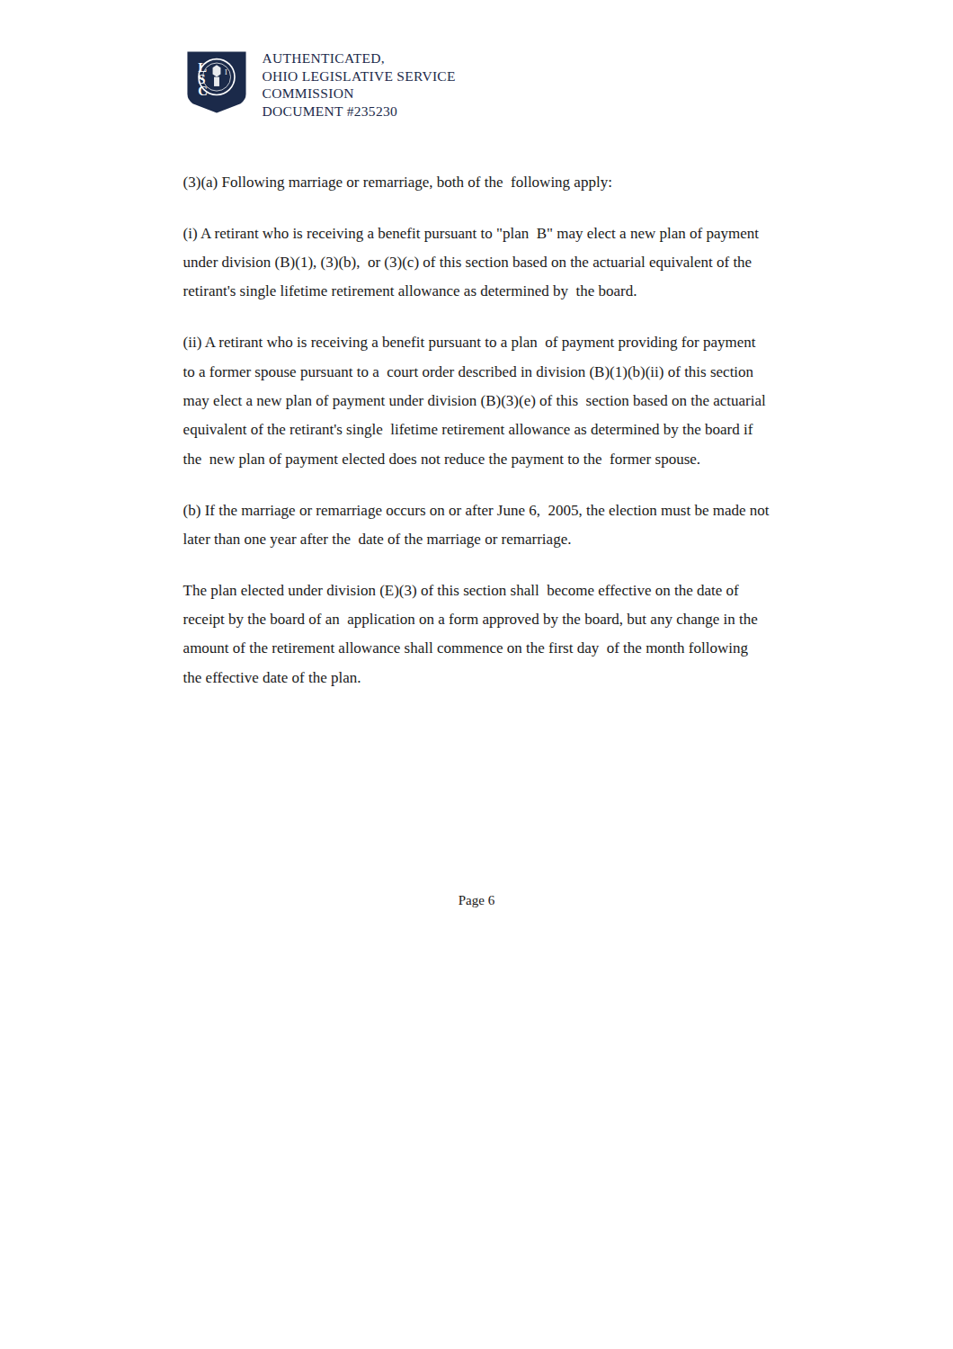L S C I
AUTHENTICATED,
OHIO LEGISLATIVE SERVICE
COMMISSION
DOCUMENT #235230
(3)(a) Following marriage or remarriage, both of the following apply:
(i) A retirant who is receiving a benefit pursuant to "plan B" may elect a new plan of payment under division (B)(1), (3)(b), or (3)(c) of this section based on the actuarial equivalent of the retirant's single lifetime retirement allowance as determined by the board.
(ii) A retirant who is receiving a benefit pursuant to a plan of payment providing for payment to a former spouse pursuant to a court order described in division (B)(1)(b)(ii) of this section may elect a new plan of payment under division (B)(3)(e) of this section based on the actuarial equivalent of the retirant's single lifetime retirement allowance as determined by the board if the new plan of payment elected does not reduce the payment to the former spouse.
(b) If the marriage or remarriage occurs on or after June 6, 2005, the election must be made not later than one year after the date of the marriage or remarriage.
The plan elected under division (E)(3) of this section shall become effective on the date of receipt by the board of an application on a form approved by the board, but any change in the amount of the retirement allowance shall commence on the first day of the month following the effective date of the plan.
Page 6